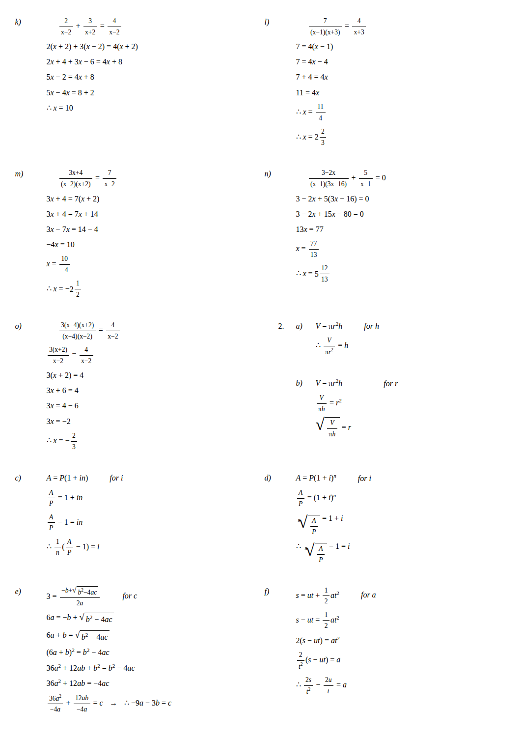k)
2 x−2 + 3 x+2 = 4 x−2
2(x + 2) + 3(x − 2) = 4(x + 2)
2x + 4 + 3x − 6 = 4x + 8
5x − 2 = 4x + 8
5x − 4x = 8 + 2
∴ x = 10
l)
7(x−1)(x+3) = 4 x+3
7 = 4(x − 1)
7 = 4x − 4
7 + 4 = 4x
11 = 4x
∴ x = 114
∴ x = 223
m)
3x+4(x−2)(x+2) = 7 x−2
3x + 4 = 7(x + 2)
3x + 4 = 7x + 14
3x − 7x = 14 − 4
−4x = 10
x = 10−4
∴ x = −212
n)
3−2x(x−1)(3x−16) + 5 x−1 = 0
3 − 2x + 5(3x − 16) = 0
3 − 2x + 15x − 80 = 0
13x = 77
x = 7713
∴ x = 51213
o)
3(x−4)(x+2)(x−4)(x−2) = 4 x−2
3(x+2) x−2 = 4 x−2
3(x + 2) = 4
3x + 6 = 4
3x = 4 − 6
3x = −2
∴ x = −23
2.
a)
V = πr2h for h
∴ Vπr2 = h
b)
V = πr2h for r
Vπh = r2
√Vπh = r
c)
A = P(1 + in) for i
AP = 1 + in
AP − 1 = in
∴ 1 n(AP − 1) = i
d)
A = P(1 + i)n for i
AP = (1 + i)n
n√AP = 1 + i
∴ n√AP − 1 = i
e)
3 = −b+√b2−4ac 2a for c
6a = −b + √b2 − 4ac
6a + b = √b2 − 4ac
(6a + b)2 = b2 − 4ac
36a2 + 12ab + b2 = b2 − 4ac
36a2 + 12ab = −4ac
36a2−4a + 12ab−4a = c → ∴ −9a − 3b = c
f)
s = ut + 12 at2 for a
s − ut = 12 at2
2(s − ut) = at2
2 t2(s − ut) = a
∴ 2s t2 − 2u t = a